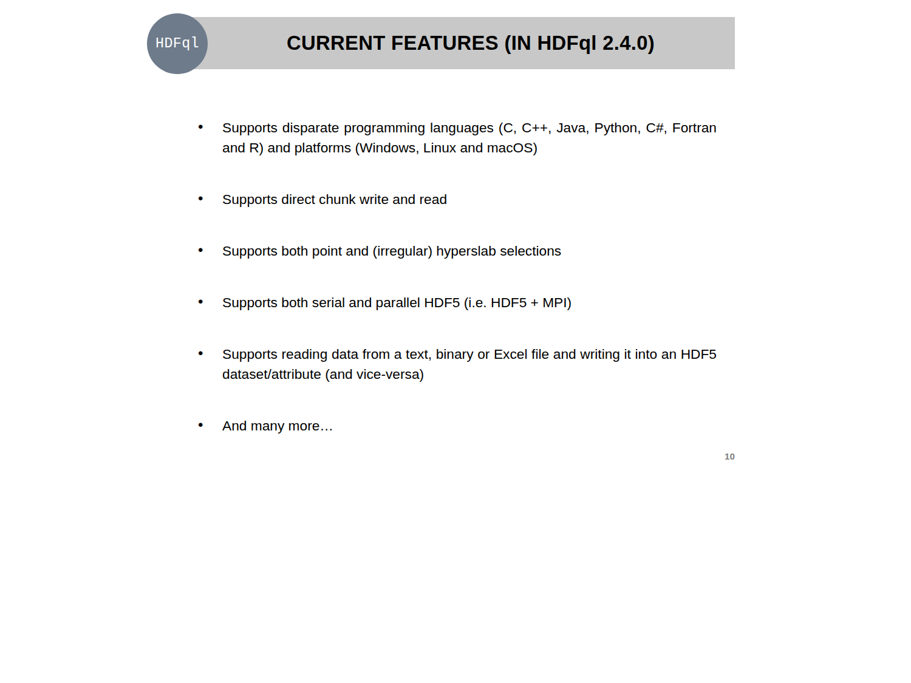HDFql
CURRENT FEATURES (IN HDFql 2.4.0)
Supports disparate programming languages (C, C++, Java, Python, C#, Fortran and R) and platforms (Windows, Linux and macOS)
Supports direct chunk write and read
Supports both point and (irregular) hyperslab selections
Supports both serial and parallel HDF5 (i.e. HDF5 + MPI)
Supports reading data from a text, binary or Excel file and writing it into an HDF5 dataset/attribute (and vice-versa)
And many more…
10